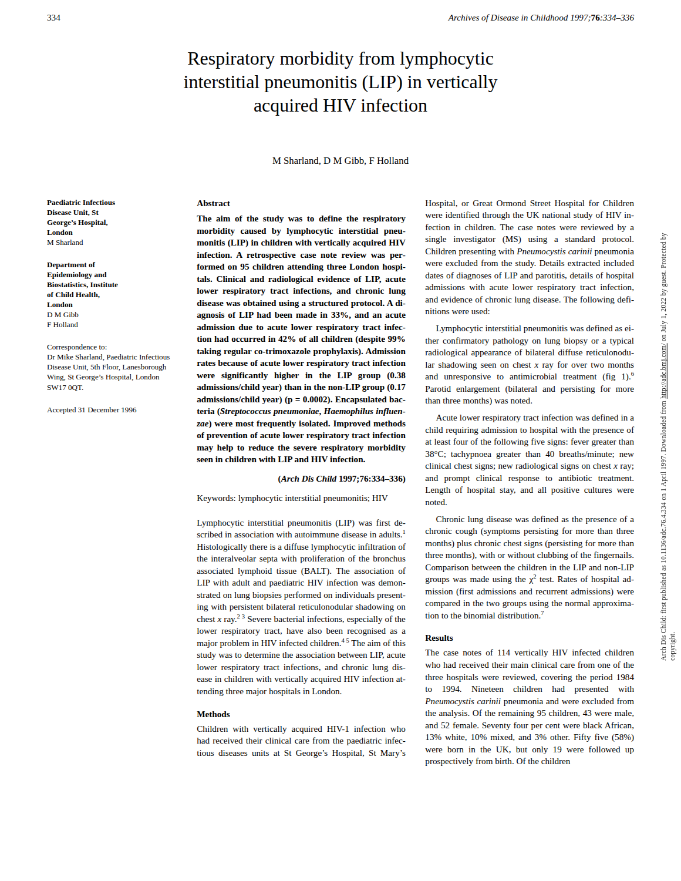Arch Dis Child: first published as 10.1136/adc.76.4.334 on 1 April 1997. Downloaded from http://adc.bmj.com/ on July 1, 2022 by guest. Protected by copyright.
334 Archives of Disease in Childhood 1997;76:334–336
Respiratory morbidity from lymphocytic
interstitial pneumonitis (LIP) in vertically
acquired HIV infection
M Sharland, D M Gibb, F Holland
Paediatric Infectious Disease Unit, St George’s Hospital, London M Sharland
Department of Epidemiology and Biostatistics, Institute of Child Health, London D M Gibb
F Holland
Correspondence to:
Dr Mike Sharland, Paediatric Infectious Disease Unit, 5th Floor, Lanesborough Wing, St George’s Hospital, London SW17 0QT.
Accepted 31 December 1996
Abstract
The aim of the study was to define the respiratory morbidity caused by lymphocytic interstitial pneumonitis (LIP) in children with vertically acquired HIV infection. A retrospective case note review was performed on 95 children attending three London hospitals. Clinical and radiological evidence of LIP, acute lower respiratory tract infections, and chronic lung disease was obtained using a structured protocol. A diagnosis of LIP had been made in 33%, and an acute admission due to acute lower respiratory tract infection had occurred in 42% of all children (despite 99% taking regular co-trimoxazole prophylaxis). Admission rates because of acute lower respiratory tract infection were significantly higher in the LIP group (0.38 admissions/child year) than in the non-LIP group (0.17 admissions/child year) (p = 0.0002). Encapsulated bacteria (Streptococcus pneumoniae, Haemophilus influenzae) were most frequently isolated. Improved methods of prevention of acute lower respiratory tract infection may help to reduce the severe respiratory morbidity seen in children with LIP and HIV infection.
(Arch Dis Child 1997;76:334–336)
Keywords: lymphocytic interstitial pneumonitis; HIV
Lymphocytic interstitial pneumonitis (LIP) was first described in association with autoimmune disease in adults.1 Histologically there is a diffuse lymphocytic infiltration of the interalveolar septa with proliferation of the bronchus associated lymphoid tissue (BALT). The association of LIP with adult and paediatric HIV infection was demonstrated on lung biopsies performed on individuals presenting with persistent bilateral reticulonodular shadowing on chest x ray.2 3 Severe bacterial infections, especially of the lower respiratory tract, have also been recognised as a major problem in HIV infected children.4 5 The aim of this study was to determine the association between LIP, acute lower respiratory tract infections, and chronic lung disease in children with vertically acquired HIV infection attending three major hospitals in London.
Methods
Children with vertically acquired HIV-1 infection who had received their clinical care from the paediatric infectious diseases units at St George’s Hospital, St Mary’s Hospital, or Great Ormond Street Hospital for Children were identified through the UK national study of HIV infection in children. The case notes were reviewed by a single investigator (MS) using a standard protocol. Children presenting with Pneumocystis carinii pneumonia were excluded from the study. Details extracted included dates of diagnoses of LIP and parotitis, details of hospital admissions with acute lower respiratory tract infection, and evidence of chronic lung disease. The following definitions were used:
Lymphocytic interstitial pneumonitis was defined as either confirmatory pathology on lung biopsy or a typical radiological appearance of bilateral diffuse reticulonodular shadowing seen on chest x ray for over two months and unresponsive to antimicrobial treatment (fig 1).6 Parotid enlargement (bilateral and persisting for more than three months) was noted.
Acute lower respiratory tract infection was defined in a child requiring admission to hospital with the presence of at least four of the following five signs: fever greater than 38°C; tachypnoea greater than 40 breaths/minute; new clinical chest signs; new radiological signs on chest x ray; and prompt clinical response to antibiotic treatment. Length of hospital stay, and all positive cultures were noted.
Chronic lung disease was defined as the presence of a chronic cough (symptoms persisting for more than three months) plus chronic chest signs (persisting for more than three months), with or without clubbing of the fingernails. Comparison between the children in the LIP and non-LIP groups was made using the χ2 test. Rates of hospital admission (first admissions and recurrent admissions) were compared in the two groups using the normal approximation to the binomial distribution.7
Results
The case notes of 114 vertically HIV infected children who had received their main clinical care from one of the three hospitals were reviewed, covering the period 1984 to 1994. Nineteen children had presented with Pneumocystis carinii pneumonia and were excluded from the analysis. Of the remaining 95 children, 43 were male, and 52 female. Seventy four per cent were black African, 13% white, 10% mixed, and 3% other. Fifty five (58%) were born in the UK, but only 19 were followed up prospectively from birth. Of the children